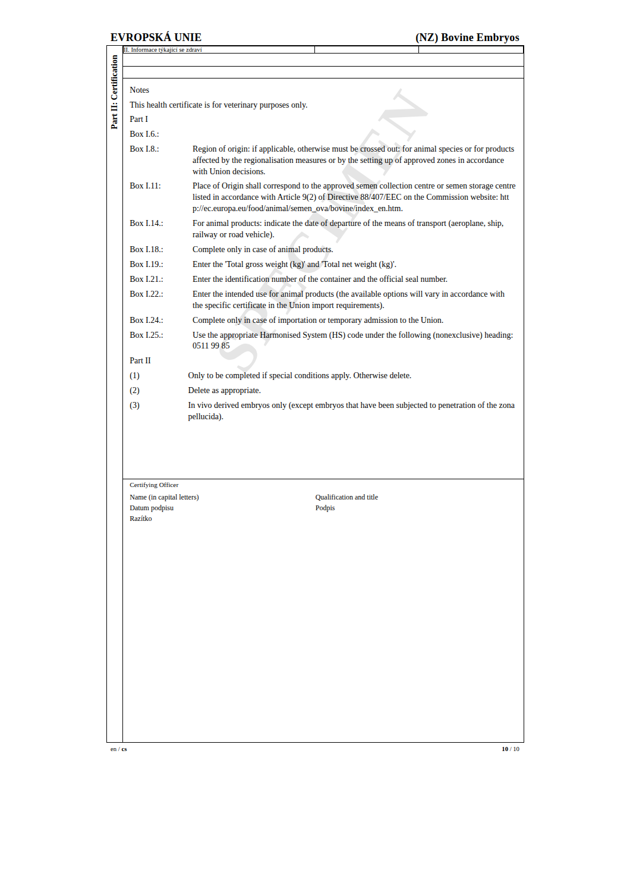EVROPSKÁ UNIE
(NZ) Bovine Embryos
| Part II: Certification | / II. Informace týkající se zdraví / / / |
| SPECIMEN Notes This health certificate is for veterinary purposes only. Part I Box I.6.: Box I.8.: Region of origin: if applicable, otherwise must be crossed out: for animal species or for products affected by the regionalisation measures or by the setting up of approved zones in accordance with Union decisions. Box I.11: Place of Origin shall correspond to the approved semen collection centre or semen storage centre listed in accordance with Article 9(2) of Directive 88/407/EEC on the Commission website: http://ec.europa.eu/food/animal/semen_ova/bovine/index_en.htm. Box I.14.: For animal products: indicate the date of departure of the means of transport (aeroplane, ship, railway or road vehicle). Box I.18.: Complete only in case of animal products. Box I.19.: Enter the 'Total gross weight (kg)' and 'Total net weight (kg)'. Box I.21.: Enter the identification number of the container and the official seal number. Box I.22.: Enter the intended use for animal products (the available options will vary in accordance with the specific certificate in the Union import requirements). Box I.24.: Complete only in case of importation or temporary admission to the Union. Box I.25.: Use the appropriate Harmonised System (HS) code under the following (nonexclusive) heading: 0511 99 85 Part II (1) Only to be completed if special conditions apply. Otherwise delete. (2) Delete as appropriate. (3) In vivo derived embryos only (except embryos that have been subjected to penetration of the zona pellucida). Certifying Officer Name (in capital letters) Datum podpisu Razítko Qualification and title Podpis |
en / cs
10 / 10